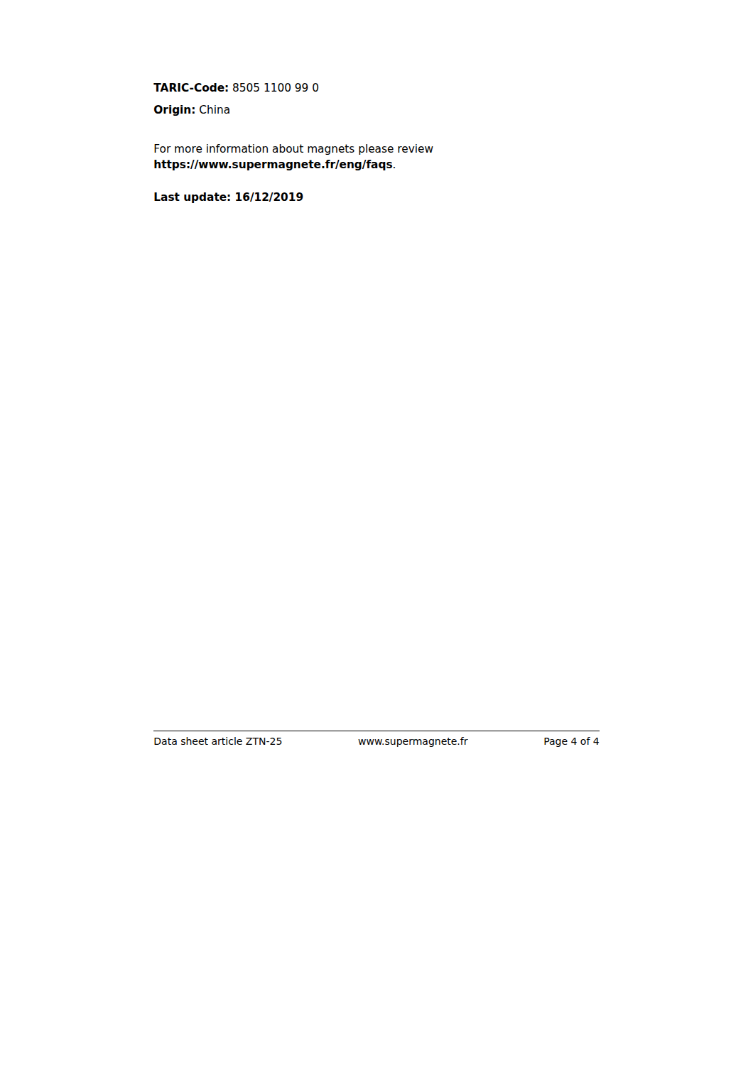TARIC-Code: 8505 1100 99 0
Origin: China
For more information about magnets please review
https://www.supermagnete.fr/eng/faqs.
Last update: 16/12/2019
Data sheet article ZTN-25 www.supermagnete.fr Page 4 of 4